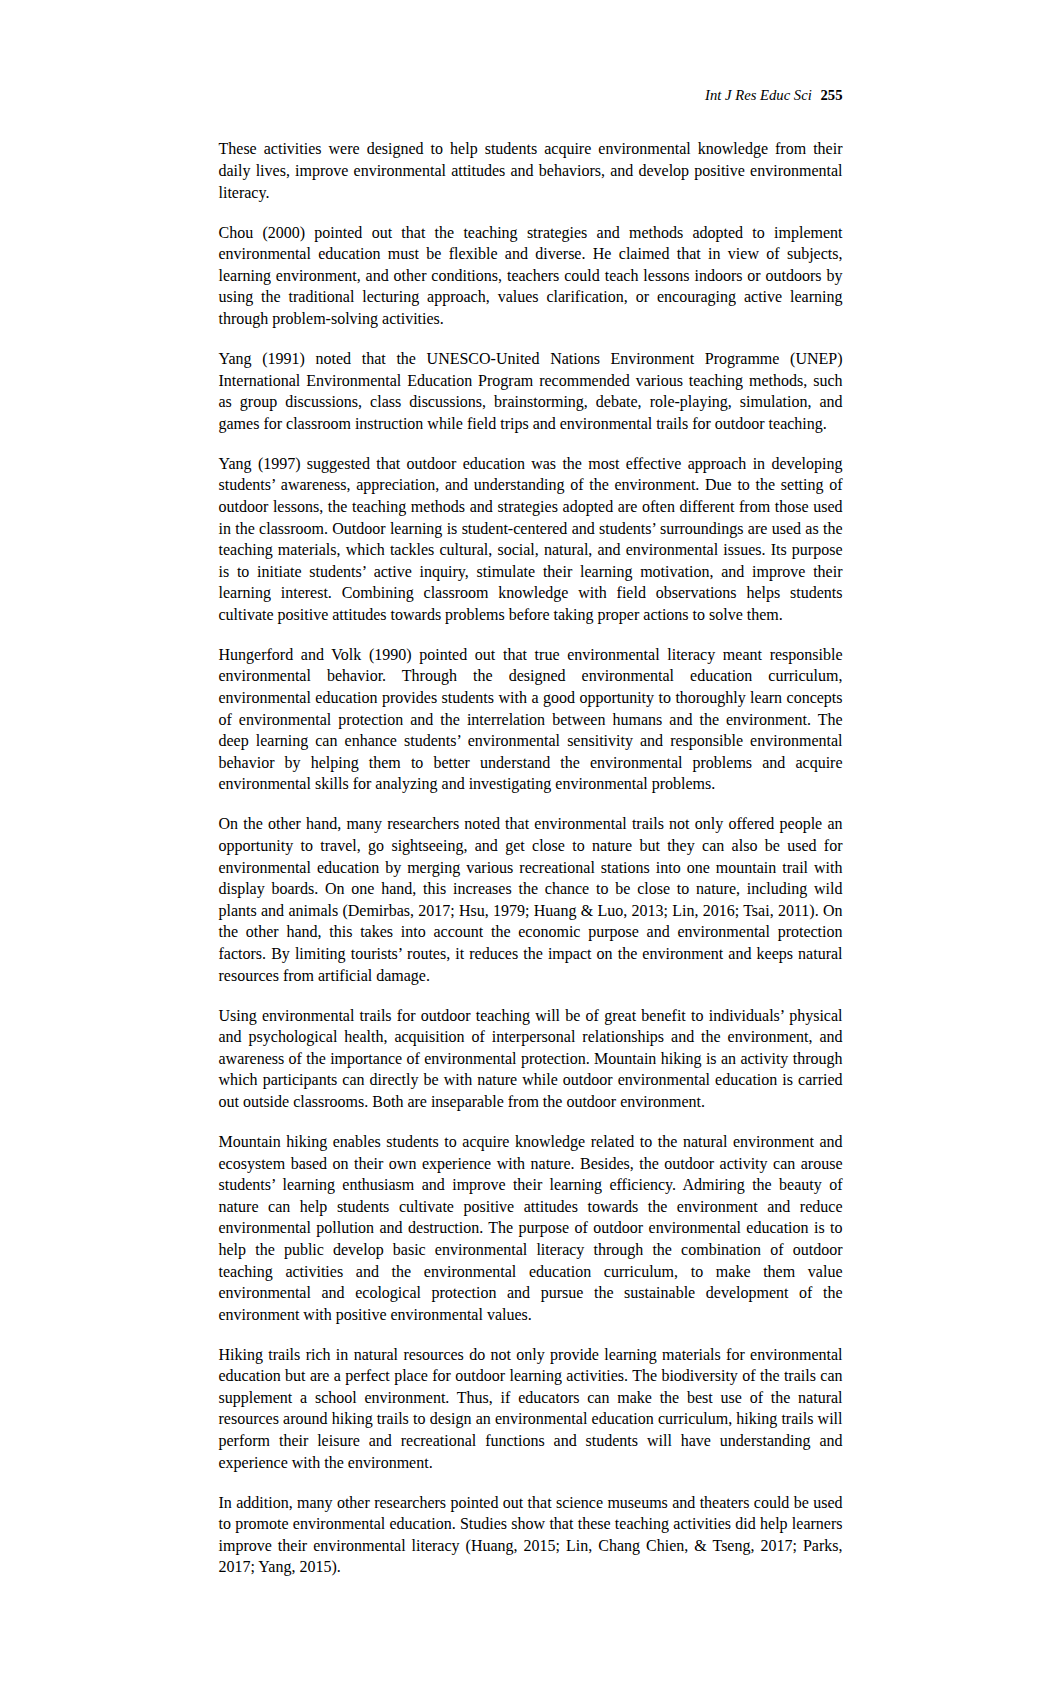Int J Res Educ Sci255
These activities were designed to help students acquire environmental knowledge from their daily lives, improve environmental attitudes and behaviors, and develop positive environmental literacy.
Chou (2000) pointed out that the teaching strategies and methods adopted to implement environmental education must be flexible and diverse. He claimed that in view of subjects, learning environment, and other conditions, teachers could teach lessons indoors or outdoors by using the traditional lecturing approach, values clarification, or encouraging active learning through problem-solving activities.
Yang (1991) noted that the UNESCO-United Nations Environment Programme (UNEP) International Environmental Education Program recommended various teaching methods, such as group discussions, class discussions, brainstorming, debate, role-playing, simulation, and games for classroom instruction while field trips and environmental trails for outdoor teaching.
Yang (1997) suggested that outdoor education was the most effective approach in developing students’ awareness, appreciation, and understanding of the environment. Due to the setting of outdoor lessons, the teaching methods and strategies adopted are often different from those used in the classroom. Outdoor learning is student-centered and students’ surroundings are used as the teaching materials, which tackles cultural, social, natural, and environmental issues. Its purpose is to initiate students’ active inquiry, stimulate their learning motivation, and improve their learning interest. Combining classroom knowledge with field observations helps students cultivate positive attitudes towards problems before taking proper actions to solve them.
Hungerford and Volk (1990) pointed out that true environmental literacy meant responsible environmental behavior. Through the designed environmental education curriculum, environmental education provides students with a good opportunity to thoroughly learn concepts of environmental protection and the interrelation between humans and the environment. The deep learning can enhance students’ environmental sensitivity and responsible environmental behavior by helping them to better understand the environmental problems and acquire environmental skills for analyzing and investigating environmental problems.
On the other hand, many researchers noted that environmental trails not only offered people an opportunity to travel, go sightseeing, and get close to nature but they can also be used for environmental education by merging various recreational stations into one mountain trail with display boards. On one hand, this increases the chance to be close to nature, including wild plants and animals (Demirbas, 2017; Hsu, 1979; Huang & Luo, 2013; Lin, 2016; Tsai, 2011). On the other hand, this takes into account the economic purpose and environmental protection factors. By limiting tourists’ routes, it reduces the impact on the environment and keeps natural resources from artificial damage.
Using environmental trails for outdoor teaching will be of great benefit to individuals’ physical and psychological health, acquisition of interpersonal relationships and the environment, and awareness of the importance of environmental protection. Mountain hiking is an activity through which participants can directly be with nature while outdoor environmental education is carried out outside classrooms. Both are inseparable from the outdoor environment.
Mountain hiking enables students to acquire knowledge related to the natural environment and ecosystem based on their own experience with nature. Besides, the outdoor activity can arouse students’ learning enthusiasm and improve their learning efficiency. Admiring the beauty of nature can help students cultivate positive attitudes towards the environment and reduce environmental pollution and destruction. The purpose of outdoor environmental education is to help the public develop basic environmental literacy through the combination of outdoor teaching activities and the environmental education curriculum, to make them value environmental and ecological protection and pursue the sustainable development of the environment with positive environmental values.
Hiking trails rich in natural resources do not only provide learning materials for environmental education but are a perfect place for outdoor learning activities. The biodiversity of the trails can supplement a school environment. Thus, if educators can make the best use of the natural resources around hiking trails to design an environmental education curriculum, hiking trails will perform their leisure and recreational functions and students will have understanding and experience with the environment.
In addition, many other researchers pointed out that science museums and theaters could be used to promote environmental education. Studies show that these teaching activities did help learners improve their environmental literacy (Huang, 2015; Lin, Chang Chien, & Tseng, 2017; Parks, 2017; Yang, 2015).